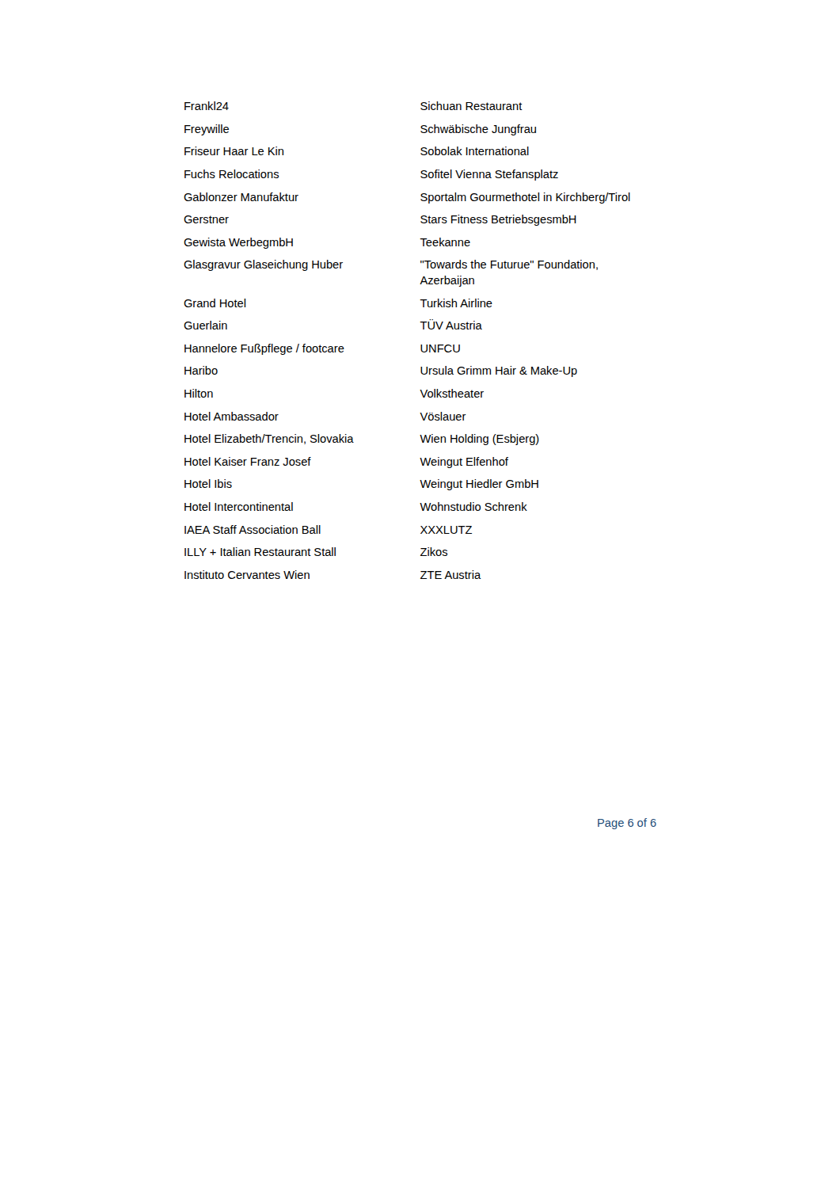| Frankl24 | Sichuan Restaurant |
| Freywille | Schwäbische Jungfrau |
| Friseur Haar Le Kin | Sobolak International |
| Fuchs Relocations | Sofitel Vienna Stefansplatz |
| Gablonzer Manufaktur | Sportalm Gourmethotel in Kirchberg/Tirol |
| Gerstner | Stars Fitness BetriebsgesmbH |
| Gewista WerbegmbH | Teekanne |
| Glasgravur Glaseichung Huber | "Towards the Futurue" Foundation, Azerbaijan |
| Grand Hotel | Turkish Airline |
| Guerlain | TÜV Austria |
| Hannelore Fußpflege / footcare | UNFCU |
| Haribo | Ursula Grimm Hair & Make-Up |
| Hilton | Volkstheater |
| Hotel Ambassador | Vöslauer |
| Hotel Elizabeth/Trencin, Slovakia | Wien Holding (Esbjerg) |
| Hotel Kaiser Franz Josef | Weingut Elfenhof |
| Hotel Ibis | Weingut Hiedler GmbH |
| Hotel Intercontinental | Wohnstudio Schrenk |
| IAEA Staff Association Ball | XXXLUTZ |
| ILLY + Italian Restaurant Stall | Zikos |
| Instituto Cervantes Wien | ZTE Austria |
Page 6 of 6